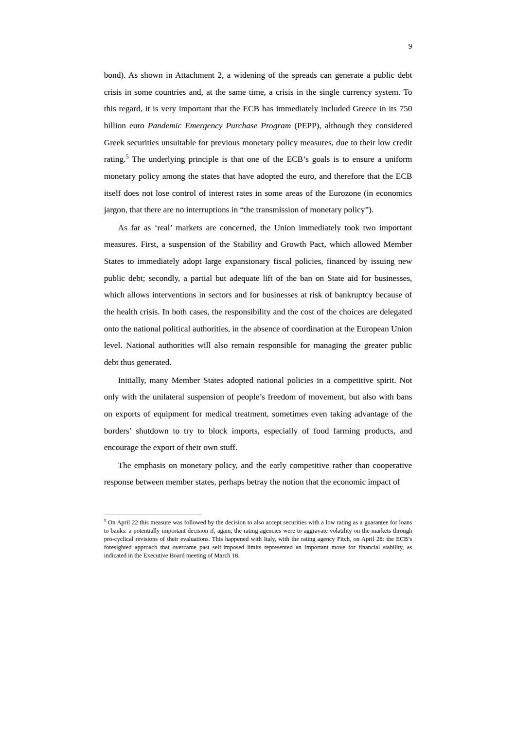9
bond). As shown in Attachment 2, a widening of the spreads can generate a public debt crisis in some countries and, at the same time, a crisis in the single currency system. To this regard, it is very important that the ECB has immediately included Greece in its 750 billion euro Pandemic Emergency Purchase Program (PEPP), although they considered Greek securities unsuitable for previous monetary policy measures, due to their low credit rating.5 The underlying principle is that one of the ECB’s goals is to ensure a uniform monetary policy among the states that have adopted the euro, and therefore that the ECB itself does not lose control of interest rates in some areas of the Eurozone (in economics jargon, that there are no interruptions in “the transmission of monetary policy”).
As far as ‘real’ markets are concerned, the Union immediately took two important measures. First, a suspension of the Stability and Growth Pact, which allowed Member States to immediately adopt large expansionary fiscal policies, financed by issuing new public debt; secondly, a partial but adequate lift of the ban on State aid for businesses, which allows interventions in sectors and for businesses at risk of bankruptcy because of the health crisis. In both cases, the responsibility and the cost of the choices are delegated onto the national political authorities, in the absence of coordination at the European Union level. National authorities will also remain responsible for managing the greater public debt thus generated.
Initially, many Member States adopted national policies in a competitive spirit. Not only with the unilateral suspension of people’s freedom of movement, but also with bans on exports of equipment for medical treatment, sometimes even taking advantage of the borders’ shutdown to try to block imports, especially of food farming products, and encourage the export of their own stuff.
The emphasis on monetary policy, and the early competitive rather than cooperative response between member states, perhaps betray the notion that the economic impact of
5 On April 22 this measure was followed by the decision to also accept securities with a low rating as a guarantee for loans to banks: a potentially important decision if, again, the rating agencies were to aggravate volatility on the markets through pro-cyclical revisions of their evaluations. This happened with Italy, with the rating agency Fitch, on April 28: the ECB’s foresighted approach that overcame past self-imposed limits represented an important move for financial stability, as indicated in the Executive Board meeting of March 18.